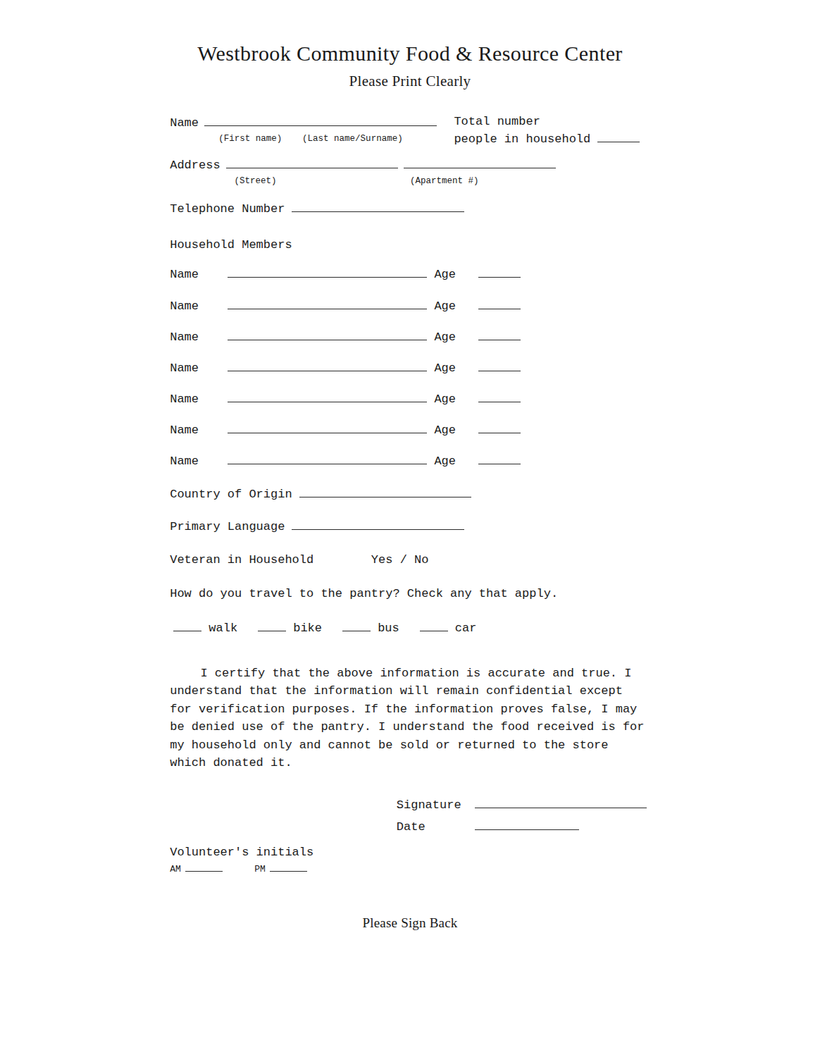Westbrook Community Food & Resource Center
Please Print Clearly
Name
(First name) (Last name/Surname)
Total number
people in household
Address
(Street) (Apartment #)
Telephone Number
Household Members
Name Age
Name Age
Name Age
Name Age
Name Age
Name Age
Name Age
Country of Origin
Primary Language
Veteran in Household Yes / No
How do you travel to the pantry? Check any that apply.
walk bike bus car
I certify that the above information is accurate and true. I understand that the information will remain confidential except for verification purposes. If the information proves false, I may be denied use of the pantry. I understand the food received is for my household only and cannot be sold or returned to the store which donated it.
Signature
Date
Volunteer's initials
AM PM
Please Sign Back